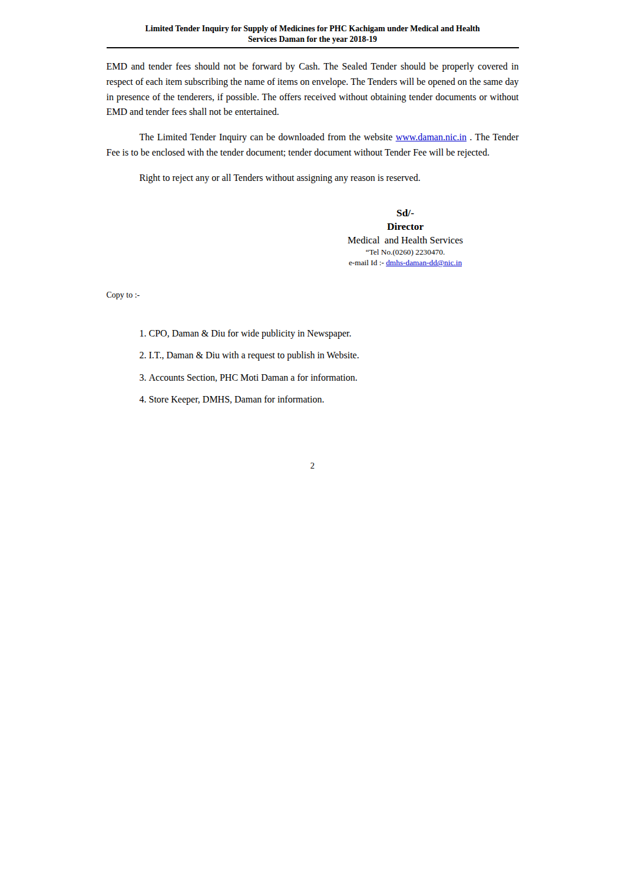Limited Tender Inquiry for Supply of Medicines for PHC Kachigam under Medical and Health
Services Daman for the year 2018-19
EMD and tender fees should not be forward by Cash. The Sealed Tender should be properly covered in respect of each item subscribing the name of items on envelope. The Tenders will be opened on the same day in presence of the tenderers, if possible. The offers received without obtaining tender documents or without EMD and tender fees shall not be entertained.
The Limited Tender Inquiry can be downloaded from the website www.daman.nic.in . The Tender Fee is to be enclosed with the tender document; tender document without Tender Fee will be rejected.
Right to reject any or all Tenders without assigning any reason is reserved.
Sd/-
Director
Medical and Health Services
“Tel No.(0260) 2230470.
e-mail Id :- dmhs-daman-dd@nic.in
Copy to :-
CPO, Daman & Diu for wide publicity in Newspaper.
I.T., Daman & Diu with a request to publish in Website.
Accounts Section, PHC Moti Daman a for information.
Store Keeper, DMHS, Daman for information.
2